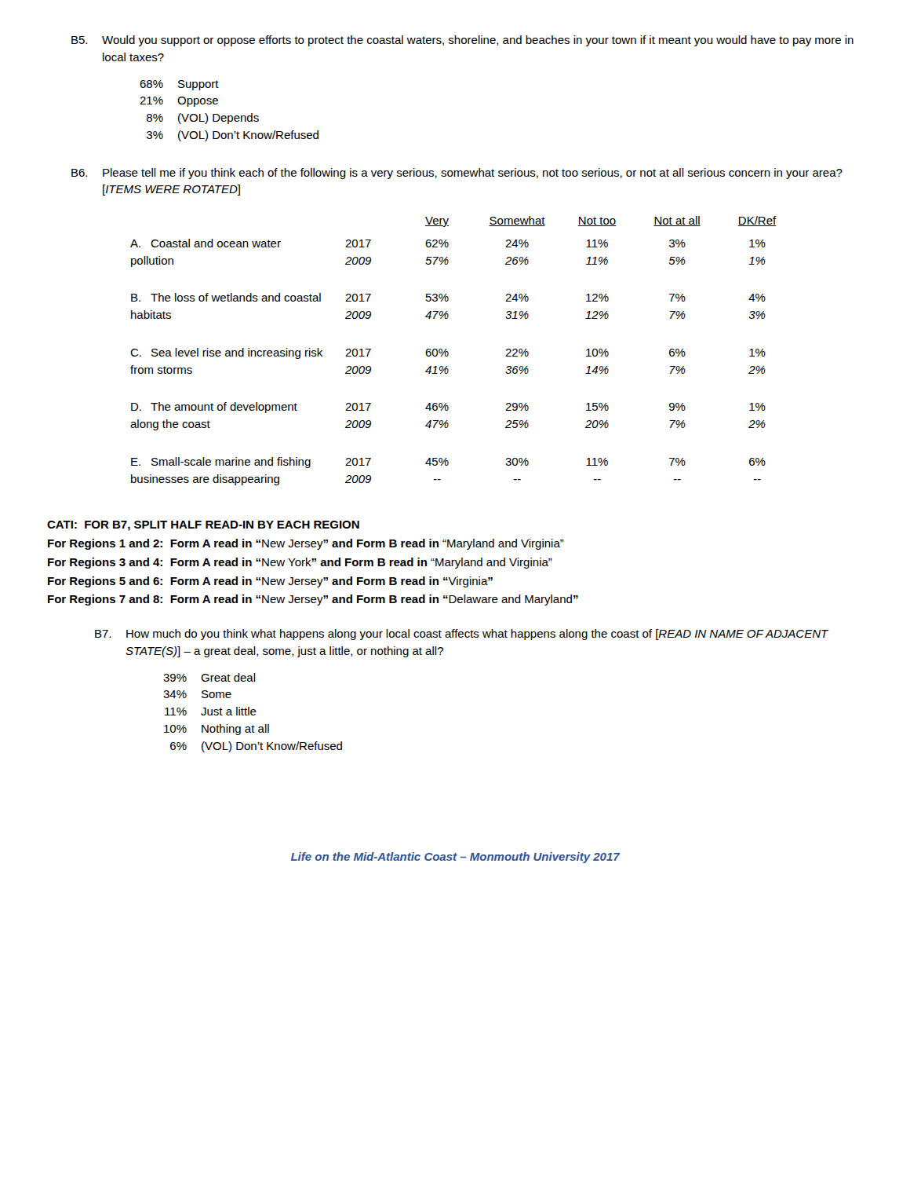B5.
Would you support or oppose efforts to protect the coastal waters, shoreline, and beaches in your town if it meant you would have to pay more in local taxes?
68% Support
21% Oppose
8%(VOL) Depends
3%(VOL) Don’t Know/Refused
B6.
Please tell me if you think each of the following is a very serious, somewhat serious, not too serious, or not at all serious concern in your area?
[ITEMS WERE ROTATED]
| | | Very | Somewhat | Not too | Not at all | DK/Ref |
| A. Coastal and ocean water pollution | 2017 2009 | 62% 57% | 24% 26% | 11% 11% | 3% 5% | 1% 1% |
| B. The loss of wetlands and coastal habitats | 2017 2009 | 53% 47% | 24% 31% | 12% 12% | 7% 7% | 4% 3% |
| C. Sea level rise and increasing risk from storms | 2017 2009 | 60% 41% | 22% 36% | 10% 14% | 6% 7% | 1% 2% |
| D. The amount of development along the coast | 2017 2009 | 46% 47% | 29% 25% | 15% 20% | 9% 7% | 1% 2% |
| E. Small-scale marine and fishing businesses are disappearing | 2017 2009 | 45% -- | 30% -- | 11% -- | 7% -- | 6% -- |
CATI: FOR B7, SPLIT HALF READ-IN BY EACH REGION
For Regions 1 and 2: Form A read in “New Jersey” and Form B read in “Maryland and Virginia”
For Regions 3 and 4: Form A read in “New York” and Form B read in “Maryland and Virginia”
For Regions 5 and 6: Form A read in “New Jersey” and Form B read in “Virginia”
For Regions 7 and 8: Form A read in “New Jersey” and Form B read in “Delaware and Maryland”
B7.
How much do you think what happens along your local coast affects what happens along the coast of [READ IN NAME OF ADJACENT STATE(S)] – a great deal, some, just a little, or nothing at all?
39% Great deal
34% Some
11% Just a little
10% Nothing at all
6%(VOL) Don’t Know/Refused
Life on the Mid-Atlantic Coast – Monmouth University 2017